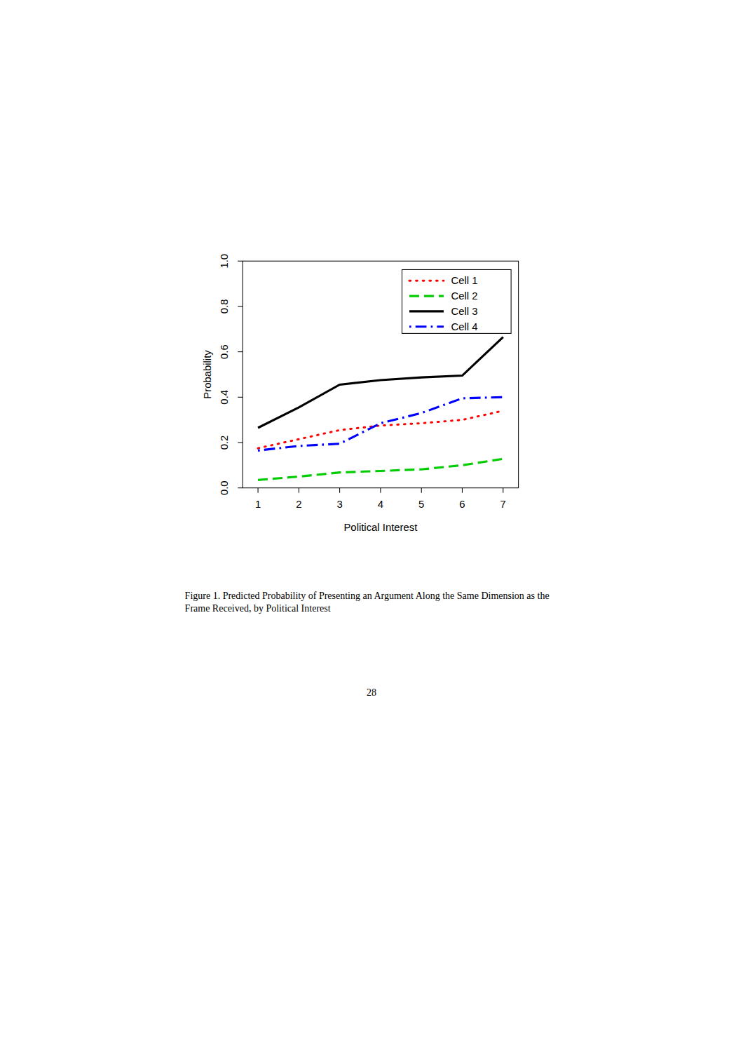Predicted Probability of Presenting an Argument Along the Same Dimension as the Frame Received, by Political Interest Four lines (Cell 1 dotted red, Cell 2 dashed green, Cell 3 solid black, Cell 4 dash-dot blue) rise gradually from left to right across political interest values 1 through 7. y mapping: 0.0 -> 400 ; 1.0 -> 30 => y = 400 - p*370 0.0 0.2 0.4 0.6 0.8 1.0 Probability 1 2 3 4 5 6 7 Political Interest Cell 1 Cell 2 Cell 3 Cell 4
Figure 1. Predicted Probability of Presenting an Argument Along the Same Dimension as the Frame Received, by Political Interest
28